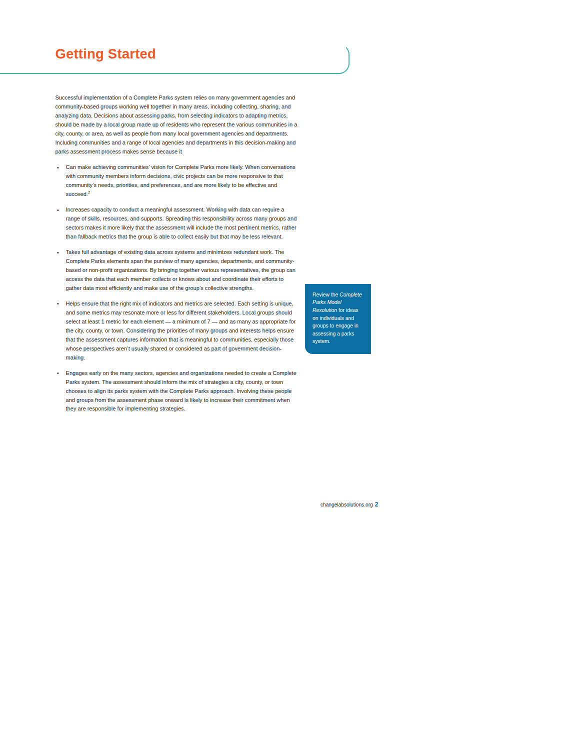Getting Started
Successful implementation of a Complete Parks system relies on many government agencies and community-based groups working well together in many areas, including collecting, sharing, and analyzing data. Decisions about assessing parks, from selecting indicators to adapting metrics, should be made by a local group made up of residents who represent the various communities in a city, county, or area, as well as people from many local government agencies and departments. Including communities and a range of local agencies and departments in this decision-making and parks assessment process makes sense because it
Can make achieving communities’ vision for Complete Parks more likely. When conversations with community members inform decisions, civic projects can be more responsive to that community’s needs, priorities, and preferences, and are more likely to be effective and succeed.2
Increases capacity to conduct a meaningful assessment. Working with data can require a range of skills, resources, and supports. Spreading this responsibility across many groups and sectors makes it more likely that the assessment will include the most pertinent metrics, rather than fallback metrics that the group is able to collect easily but that may be less relevant.
Takes full advantage of existing data across systems and minimizes redundant work. The Complete Parks elements span the purview of many agencies, departments, and community-based or non-profit organizations. By bringing together various representatives, the group can access the data that each member collects or knows about and coordinate their efforts to gather data most efficiently and make use of the group’s collective strengths.
Helps ensure that the right mix of indicators and metrics are selected. Each setting is unique, and some metrics may resonate more or less for different stakeholders. Local groups should select at least 1 metric for each element — a minimum of 7 — and as many as appropriate for the city, county, or town. Considering the priorities of many groups and interests helps ensure that the assessment captures information that is meaningful to communities, especially those whose perspectives aren’t usually shared or considered as part of government decision-making.
Engages early on the many sectors, agencies and organizations needed to create a Complete Parks system. The assessment should inform the mix of strategies a city, county, or town chooses to align its parks system with the Complete Parks approach. Involving these people and groups from the assessment phase onward is likely to increase their commitment when they are responsible for implementing strategies.
Review the Complete Parks Model Resolution for ideas on individuals and groups to engage in assessing a parks system.
changelabsolutions.org 2